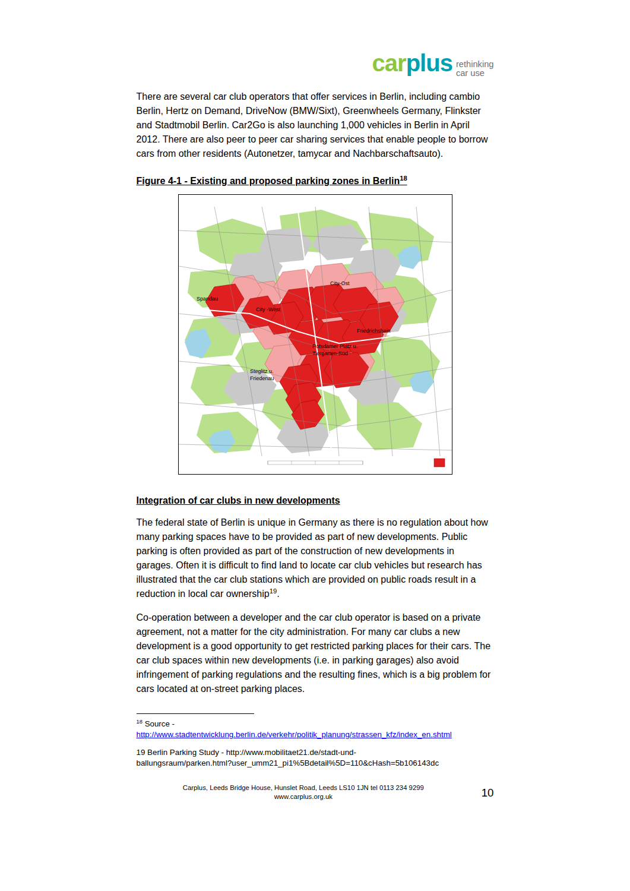car plus rethinking
car use
There are several car club operators that offer services in Berlin, including cambio Berlin, Hertz on Demand, DriveNow (BMW/Sixt), Greenwheels Germany, Flinkster and Stadtmobil Berlin. Car2Go is also launching 1,000 vehicles in Berlin in April 2012. There are also peer to peer car sharing services that enable people to borrow cars from other residents (Autonetzer, tamycar and Nachbarschaftsauto).
Figure 4-1 - Existing and proposed parking zones in Berlin18
Spandau City-Ost City -West Friedrichshain Potsdamer Platz u. Tiergarten-Süd Steglitz u. Friedenau
Integration of car clubs in new developments
The federal state of Berlin is unique in Germany as there is no regulation about how many parking spaces have to be provided as part of new developments. Public parking is often provided as part of the construction of new developments in garages. Often it is difficult to find land to locate car club vehicles but research has illustrated that the car club stations which are provided on public roads result in a reduction in local car ownership19.
Co-operation between a developer and the car club operator is based on a private agreement, not a matter for the city administration. For many car clubs a new development is a good opportunity to get restricted parking places for their cars. The car club spaces within new developments (i.e. in parking garages) also avoid infringement of parking regulations and the resulting fines, which is a big problem for cars located at on-street parking places.
18 Source -
http://www.stadtentwicklung.berlin.de/verkehr/politik_planung/strassen_kfz/index_en.shtml
19 Berlin Parking Study - http://www.mobilitaet21.de/stadt-und-
ballungsraum/parken.html?user_umm21_pi1%5Bdetail%5D=110&cHash=5b106143dc
Carplus, Leeds Bridge House, Hunslet Road, Leeds LS10 1JN tel 0113 234 9299
www.carplus.org.uk
10